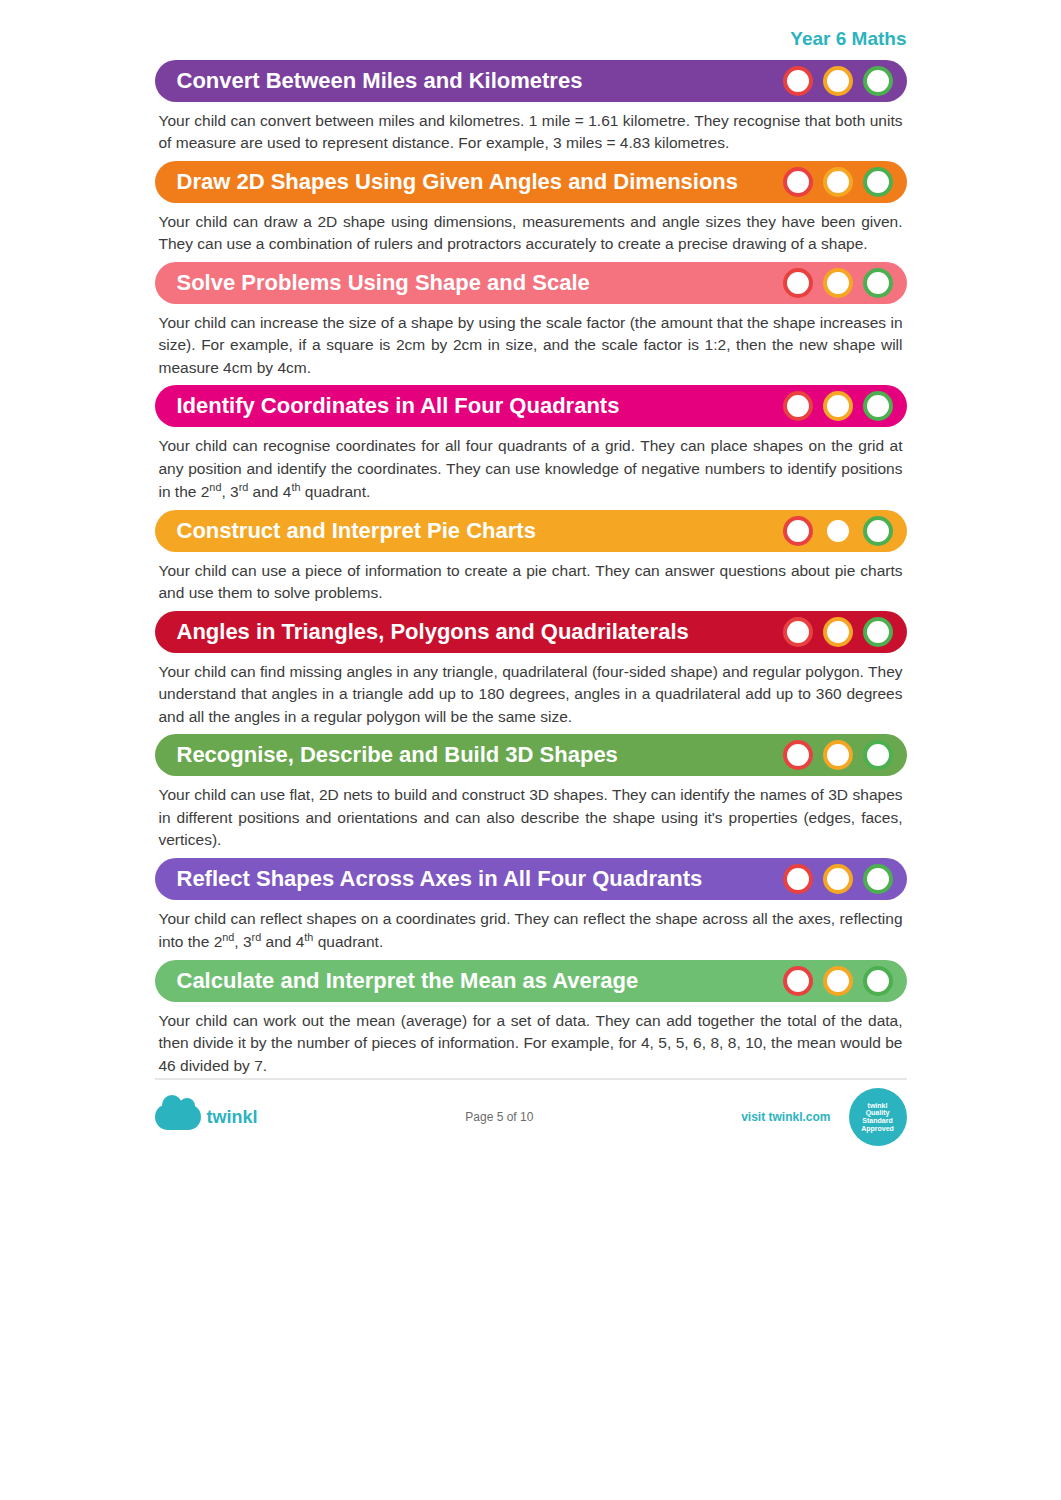Year 6 Maths
Convert Between Miles and Kilometres
Your child can convert between miles and kilometres. 1 mile = 1.61 kilometre. They recognise that both units of measure are used to represent distance. For example, 3 miles = 4.83 kilometres.
Draw 2D Shapes Using Given Angles and Dimensions
Your child can draw a 2D shape using dimensions, measurements and angle sizes they have been given. They can use a combination of rulers and protractors accurately to create a precise drawing of a shape.
Solve Problems Using Shape and Scale
Your child can increase the size of a shape by using the scale factor (the amount that the shape increases in size). For example, if a square is 2cm by 2cm in size, and the scale factor is 1:2, then the new shape will measure 4cm by 4cm.
Identify Coordinates in All Four Quadrants
Your child can recognise coordinates for all four quadrants of a grid. They can place shapes on the grid at any position and identify the coordinates. They can use knowledge of negative numbers to identify positions in the 2nd, 3rd and 4th quadrant.
Construct and Interpret Pie Charts
Your child can use a piece of information to create a pie chart. They can answer questions about pie charts and use them to solve problems.
Angles in Triangles, Polygons and Quadrilaterals
Your child can find missing angles in any triangle, quadrilateral (four-sided shape) and regular polygon. They understand that angles in a triangle add up to 180 degrees, angles in a quadrilateral add up to 360 degrees and all the angles in a regular polygon will be the same size.
Recognise, Describe and Build 3D Shapes
Your child can use flat, 2D nets to build and construct 3D shapes. They can identify the names of 3D shapes in different positions and orientations and can also describe the shape using it's properties (edges, faces, vertices).
Reflect Shapes Across Axes in All Four Quadrants
Your child can reflect shapes on a coordinates grid. They can reflect the shape across all the axes, reflecting into the 2nd, 3rd and 4th quadrant.
Calculate and Interpret the Mean as Average
Your child can work out the mean (average) for a set of data. They can add together the total of the data, then divide it by the number of pieces of information. For example, for 4, 5, 5, 6, 8, 8, 10, the mean would be 46 divided by 7.
twinkl
Page 5 of 10
visit twinkl.com
twinkl
Quality Standard
Approved